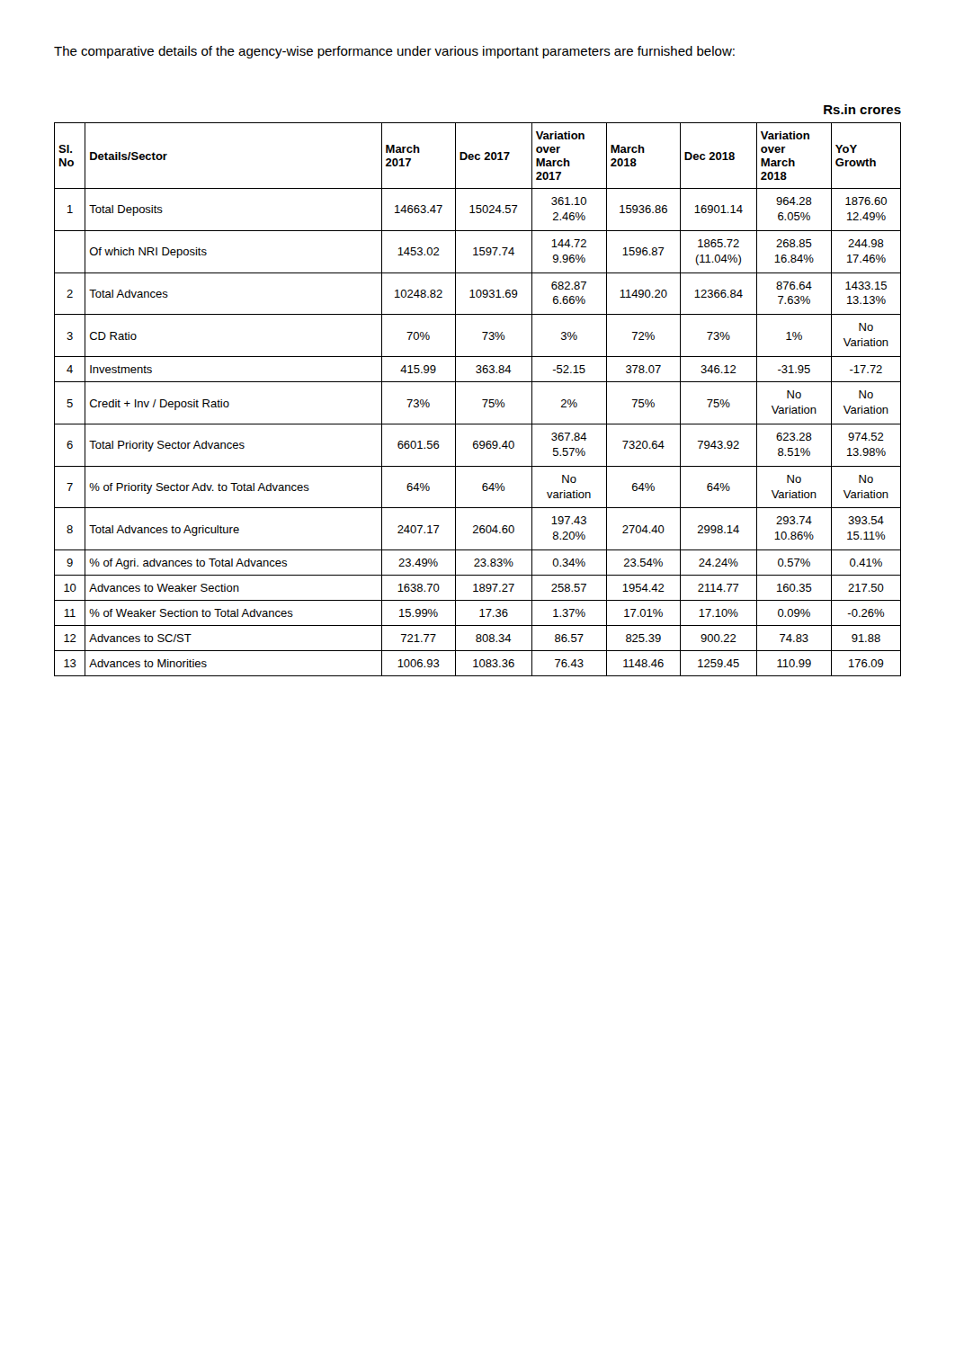The comparative details of the agency-wise performance under various important parameters are furnished below:
Rs.in crores
| Sl. No | Details/Sector | March 2017 | Dec 2017 | Variation over March 2017 | March 2018 | Dec 2018 | Variation over March 2018 | YoY Growth |
| --- | --- | --- | --- | --- | --- | --- | --- | --- |
| 1 | Total Deposits | 14663.47 | 15024.57 | 361.10 2.46% | 15936.86 | 16901.14 | 964.28 6.05% | 1876.60 12.49% |
| | Of which NRI Deposits | 1453.02 | 1597.74 | 144.72 9.96% | 1596.87 | 1865.72 (11.04%) | 268.85 16.84% | 244.98 17.46% |
| 2 | Total Advances | 10248.82 | 10931.69 | 682.87 6.66% | 11490.20 | 12366.84 | 876.64 7.63% | 1433.15 13.13% |
| 3 | CD Ratio | 70% | 73% | 3% | 72% | 73% | 1% | No Variation |
| 4 | Investments | 415.99 | 363.84 | -52.15 | 378.07 | 346.12 | -31.95 | -17.72 |
| 5 | Credit + Inv / Deposit Ratio | 73% | 75% | 2% | 75% | 75% | No Variation | No Variation |
| 6 | Total Priority Sector Advances | 6601.56 | 6969.40 | 367.84 5.57% | 7320.64 | 7943.92 | 623.28 8.51% | 974.52 13.98% |
| 7 | % of Priority Sector Adv. to Total Advances | 64% | 64% | No variation | 64% | 64% | No Variation | No Variation |
| 8 | Total Advances to Agriculture | 2407.17 | 2604.60 | 197.43 8.20% | 2704.40 | 2998.14 | 293.74 10.86% | 393.54 15.11% |
| 9 | % of Agri. advances to Total Advances | 23.49% | 23.83% | 0.34% | 23.54% | 24.24% | 0.57% | 0.41% |
| 10 | Advances to Weaker Section | 1638.70 | 1897.27 | 258.57 | 1954.42 | 2114.77 | 160.35 | 217.50 |
| 11 | % of Weaker Section to Total Advances | 15.99% | 17.36 | 1.37% | 17.01% | 17.10% | 0.09% | -0.26% |
| 12 | Advances to SC/ST | 721.77 | 808.34 | 86.57 | 825.39 | 900.22 | 74.83 | 91.88 |
| 13 | Advances to Minorities | 1006.93 | 1083.36 | 76.43 | 1148.46 | 1259.45 | 110.99 | 176.09 |